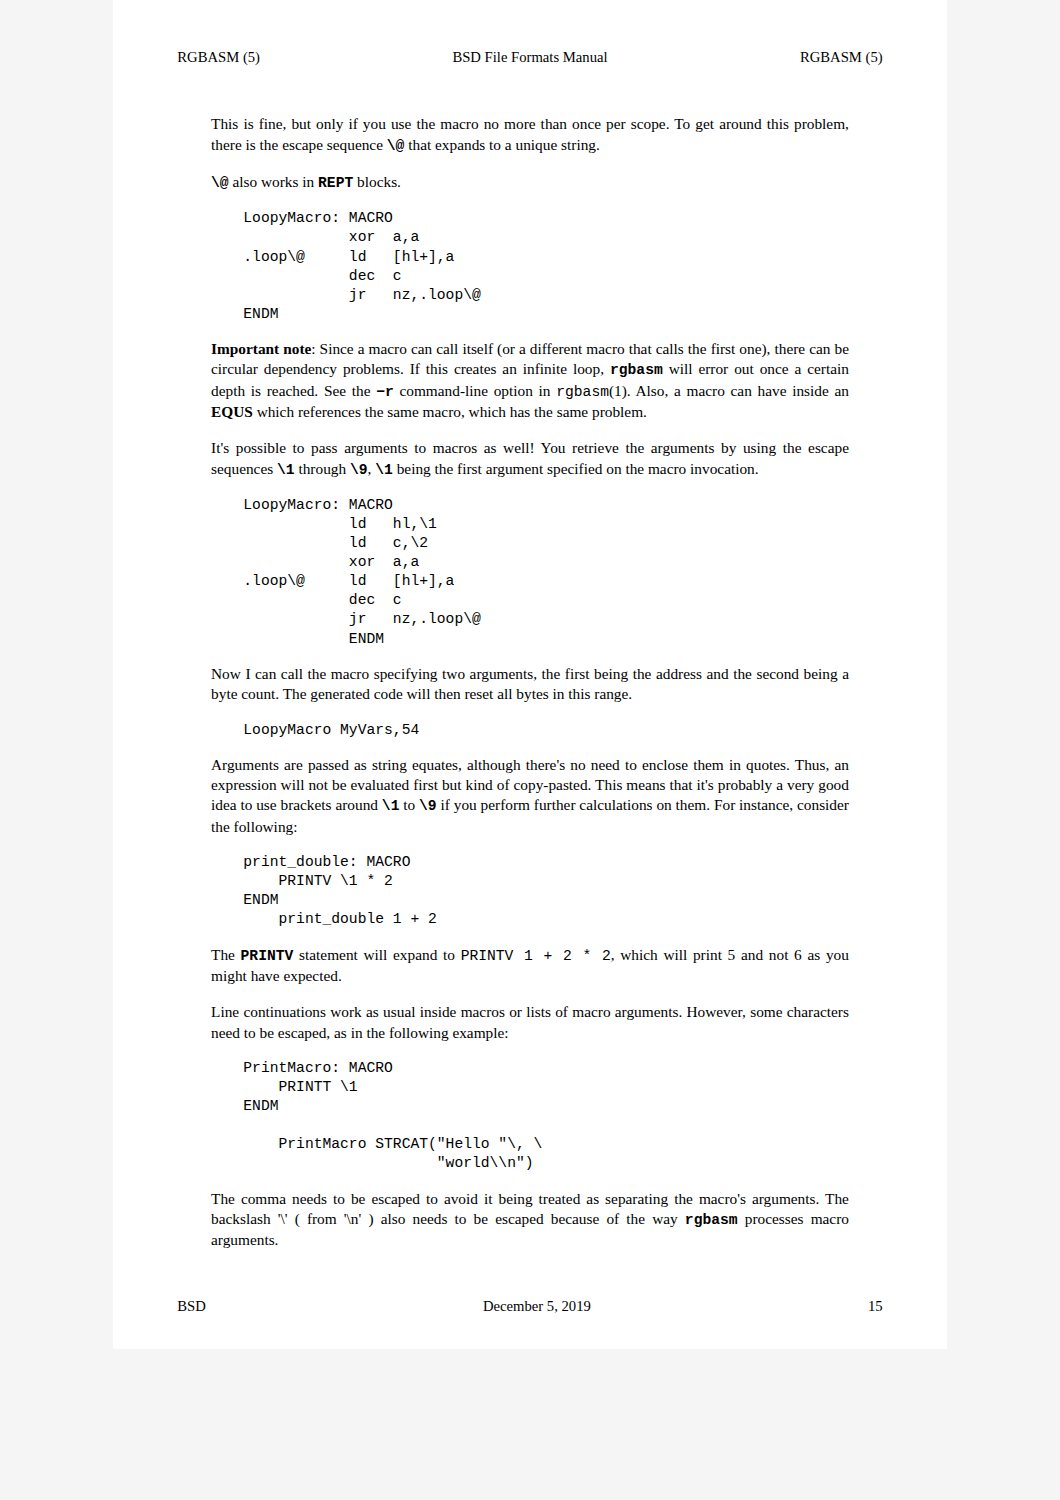RGBASM (5) BSD File Formats Manual RGBASM (5)
This is fine, but only if you use the macro no more than once per scope. To get around this problem, there is the escape sequence \@ that expands to a unique string.
\@ also works in REPT blocks.
LoopyMacro: MACRO
            xor  a,a
.loop\@     ld   [hl+],a
            dec  c
            jr   nz,.loop\@
ENDM
Important note: Since a macro can call itself (or a different macro that calls the first one), there can be circular dependency problems. If this creates an infinite loop, rgbasm will error out once a certain depth is reached. See the −r command-line option in rgbasm(1). Also, a macro can have inside an EQUS which references the same macro, which has the same problem.
It's possible to pass arguments to macros as well! You retrieve the arguments by using the escape sequences \1 through \9, \1 being the first argument specified on the macro invocation.
LoopyMacro: MACRO
            ld   hl,\1
            ld   c,\2
            xor  a,a
.loop\@     ld   [hl+],a
            dec  c
            jr   nz,.loop\@
            ENDM
Now I can call the macro specifying two arguments, the first being the address and the second being a byte count. The generated code will then reset all bytes in this range.
LoopyMacro MyVars,54
Arguments are passed as string equates, although there's no need to enclose them in quotes. Thus, an expression will not be evaluated first but kind of copy-pasted. This means that it's probably a very good idea to use brackets around \1 to \9 if you perform further calculations on them. For instance, consider the following:
print_double: MACRO
    PRINTV \1 * 2
ENDM
    print_double 1 + 2
The PRINTV statement will expand to PRINTV 1 + 2 * 2, which will print 5 and not 6 as you might have expected.
Line continuations work as usual inside macros or lists of macro arguments. However, some characters need to be escaped, as in the following example:
PrintMacro: MACRO
    PRINTT \1
ENDM

    PrintMacro STRCAT("Hello "\, \
                      "world\\n")
The comma needs to be escaped to avoid it being treated as separating the macro's arguments. The backslash '\' ( from '\n' ) also needs to be escaped because of the way rgbasm processes macro arguments.
BSD December 5, 2019 15